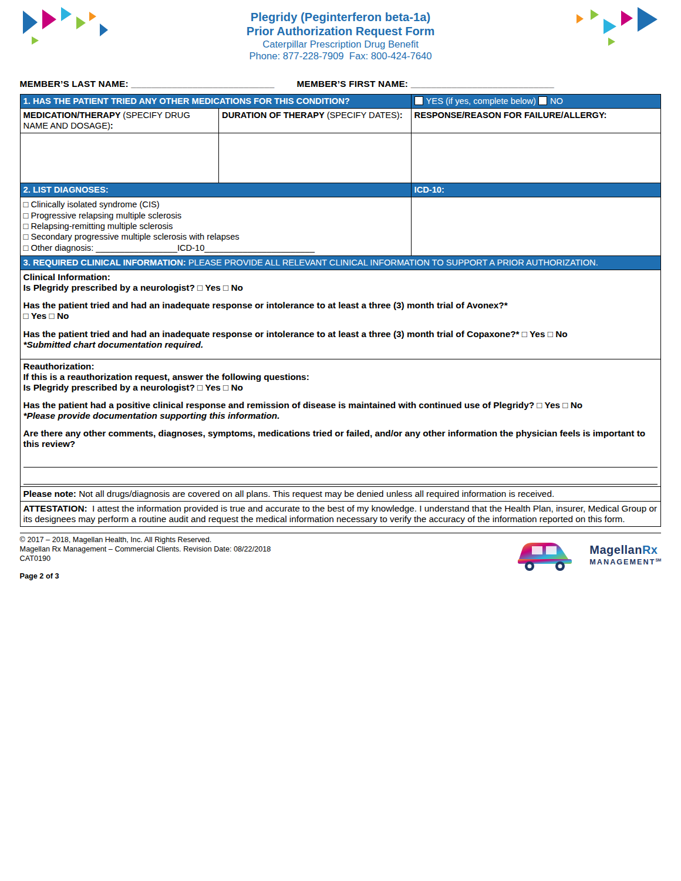Plegridy (Peginterferon beta-1a)
Prior Authorization Request Form
Caterpillar Prescription Drug Benefit
Phone: 877-228-7909 Fax: 800-424-7640
MEMBER’S LAST NAME: ____________________________ MEMBER’S FIRST NAME: ____________________________
| 1. HAS THE PATIENT TRIED ANY OTHER MEDICATIONS FOR THIS CONDITION? | YES (if yes, complete below) NO |
| MEDICATION/THERAPY (SPECIFY DRUG NAME AND DOSAGE) : | DURATION OF THERAPY (SPECIFY DATES) : | RESPONSE/REASON FOR FAILURE/ALLERGY: |
| 2. LIST DIAGNOSES: | ICD-10: |
| □ Clinically isolated syndrome (CIS) □ Progressive relapsing multiple sclerosis □ Relapsing-remitting multiple sclerosis □ Secondary progressive multiple sclerosis with relapses □ Other diagnosis: _________________ICD-10_______________________ | |
| 3. REQUIRED CLINICAL INFORMATION: PLEASE PROVIDE ALL RELEVANT CLINICAL INFORMATION TO SUPPORT A PRIOR AUTHORIZATION. |
| Clinical Information: Is Plegridy prescribed by a neurologist? □ Yes □ No Has the patient tried and had an inadequate response or intolerance to at least a three (3) month trial of Avonex?* □ Yes □ No Has the patient tried and had an inadequate response or intolerance to at least a three (3) month trial of Copaxone?* □ Yes □ No *Submitted chart documentation required. |
| Reauthorization: If this is a reauthorization request, answer the following questions: Is Plegridy prescribed by a neurologist? □ Yes □ No Has the patient had a positive clinical response and remission of disease is maintained with continued use of Plegridy? □ Yes □ No *Please provide documentation supporting this information. Are there any other comments, diagnoses, symptoms, medications tried or failed, and/or any other information the physician feels is important to this review? |
| Please note: Not all drugs/diagnosis are covered on all plans. This request may be denied unless all required information is received. |
| ATTESTATION: I attest the information provided is true and accurate to the best of my knowledge. I understand that the Health Plan, insurer, Medical Group or its designees may perform a routine audit and request the medical information necessary to verify the accuracy of the information reported on this form. |
© 2017 – 2018, Magellan Health, Inc. All Rights Reserved.
Magellan Rx Management – Commercial Clients. Revision Date: 08/22/2018
CAT0190
Page 2 of 3
MagellanRx
MANAGEMENTSM